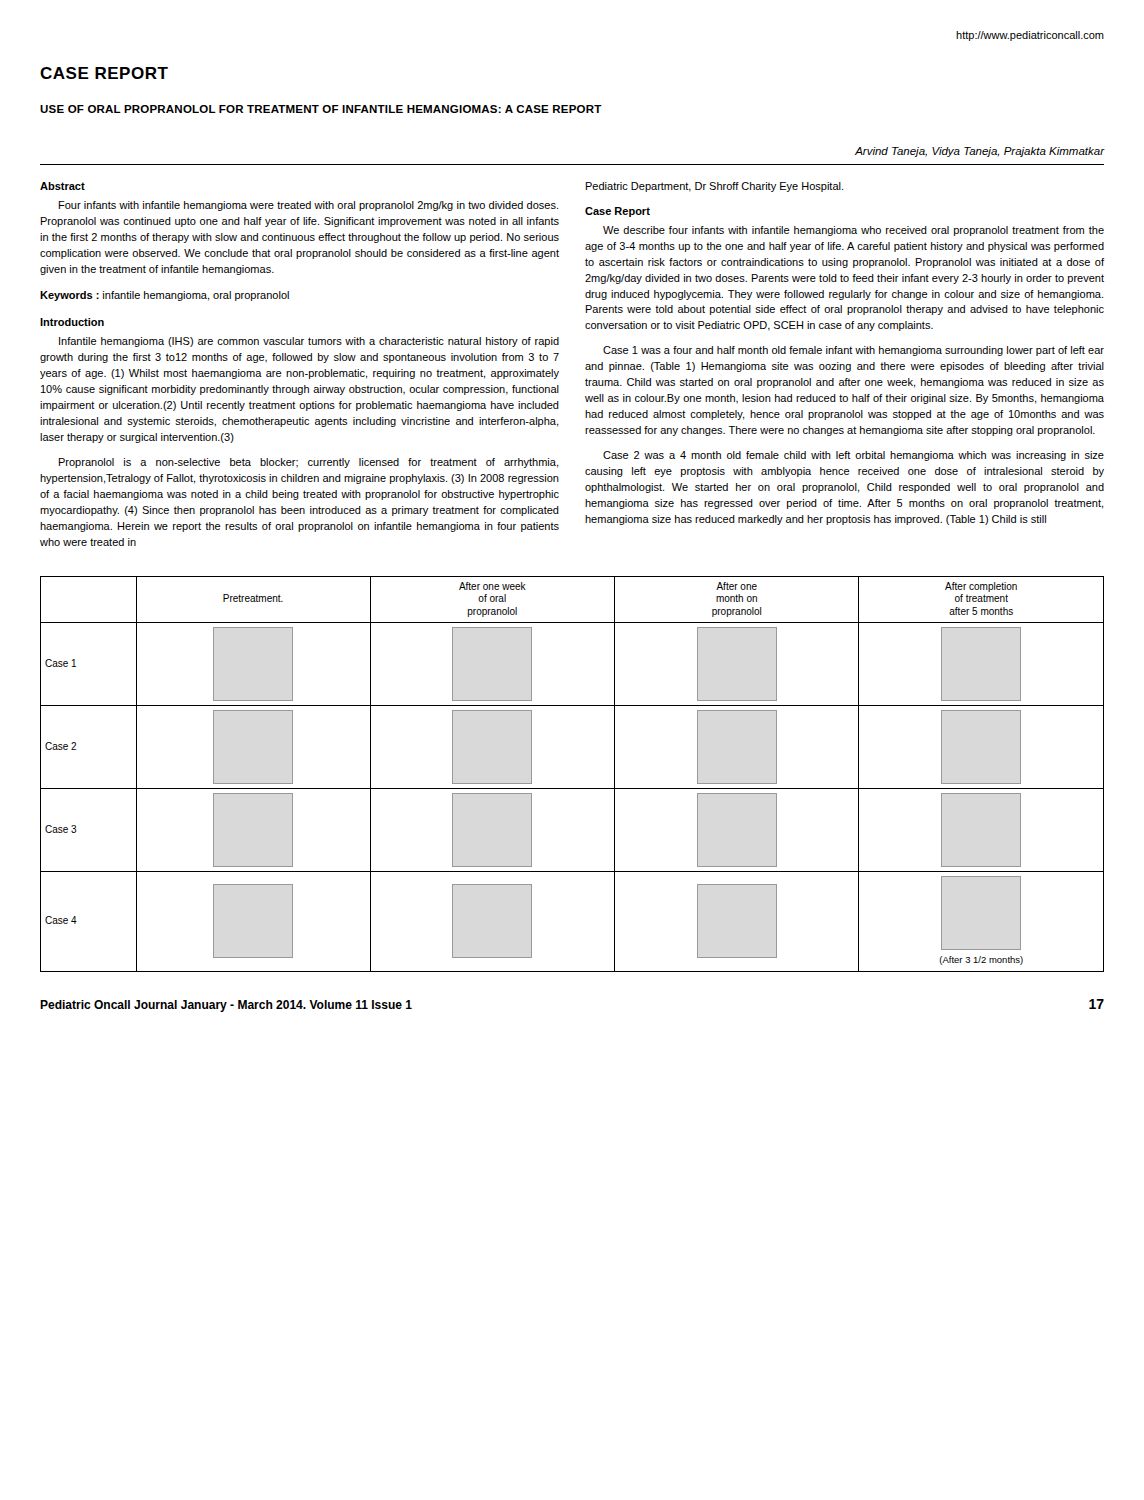http://www.pediatriconcall.com
CASE REPORT
Use of Oral Propranolol for Treatment of Infantile Hemangiomas: A Case Report
Arvind Taneja, Vidya Taneja, Prajakta Kimmatkar
Abstract
Four infants with infantile hemangioma were treated with oral propranolol 2mg/kg in two divided doses. Propranolol was continued upto one and half year of life. Significant improvement was noted in all infants in the first 2 months of therapy with slow and continuous effect throughout the follow up period. No serious complication were observed. We conclude that oral propranolol should be considered as a first-line agent given in the treatment of infantile hemangiomas.
Keywords : infantile hemangioma, oral propranolol
Introduction
Infantile hemangioma (IHS) are common vascular tumors with a characteristic natural history of rapid growth during the first 3 to12 months of age, followed by slow and spontaneous involution from 3 to 7 years of age. (1) Whilst most haemangioma are non-problematic, requiring no treatment, approximately 10% cause significant morbidity predominantly through airway obstruction, ocular compression, functional impairment or ulceration.(2) Until recently treatment options for problematic haemangioma have included intralesional and systemic steroids, chemotherapeutic agents including vincristine and interferon-alpha, laser therapy or surgical intervention.(3)
Propranolol is a non-selective beta blocker; currently licensed for treatment of arrhythmia, hypertension,Tetralogy of Fallot, thyrotoxicosis in children and migraine prophylaxis. (3) In 2008 regression of a facial haemangioma was noted in a child being treated with propranolol for obstructive hypertrophic myocardiopathy. (4) Since then propranolol has been introduced as a primary treatment for complicated haemangioma. Herein we report the results of oral propranolol on infantile hemangioma in four patients who were treated in
Pediatric Department, Dr Shroff Charity Eye Hospital.
Case Report
We describe four infants with infantile hemangioma who received oral propranolol treatment from the age of 3-4 months up to the one and half year of life. A careful patient history and physical was performed to ascertain risk factors or contraindications to using propranolol. Propranolol was initiated at a dose of 2mg/kg/day divided in two doses. Parents were told to feed their infant every 2-3 hourly in order to prevent drug induced hypoglycemia. They were followed regularly for change in colour and size of hemangioma. Parents were told about potential side effect of oral propranolol therapy and advised to have telephonic conversation or to visit Pediatric OPD, SCEH in case of any complaints.
Case 1 was a four and half month old female infant with hemangioma surrounding lower part of left ear and pinnae. (Table 1) Hemangioma site was oozing and there were episodes of bleeding after trivial trauma. Child was started on oral propranolol and after one week, hemangioma was reduced in size as well as in colour.By one month, lesion had reduced to half of their original size. By 5months, hemangioma had reduced almost completely, hence oral propranolol was stopped at the age of 10months and was reassessed for any changes. There were no changes at hemangioma site after stopping oral propranolol.
Case 2 was a 4 month old female child with left orbital hemangioma which was increasing in size causing left eye proptosis with amblyopia hence received one dose of intralesional steroid by ophthalmologist. We started her on oral propranolol, Child responded well to oral propranolol and hemangioma size has regressed over period of time. After 5 months on oral propranolol treatment, hemangioma size has reduced markedly and her proptosis has improved. (Table 1) Child is still
| | Pretreatment. | After one week of oral propranolol | After one month on propranolol | After completion of treatment after 5 months |
| --- | --- | --- | --- | --- |
| Case 1 | | | | |
| Case 2 | | | | |
| Case 3 | | | | |
| Case 4 | | | | (After 3 1/2 months) |
Pediatric Oncall Journal January - March 2014. Volume 11 Issue 1
17